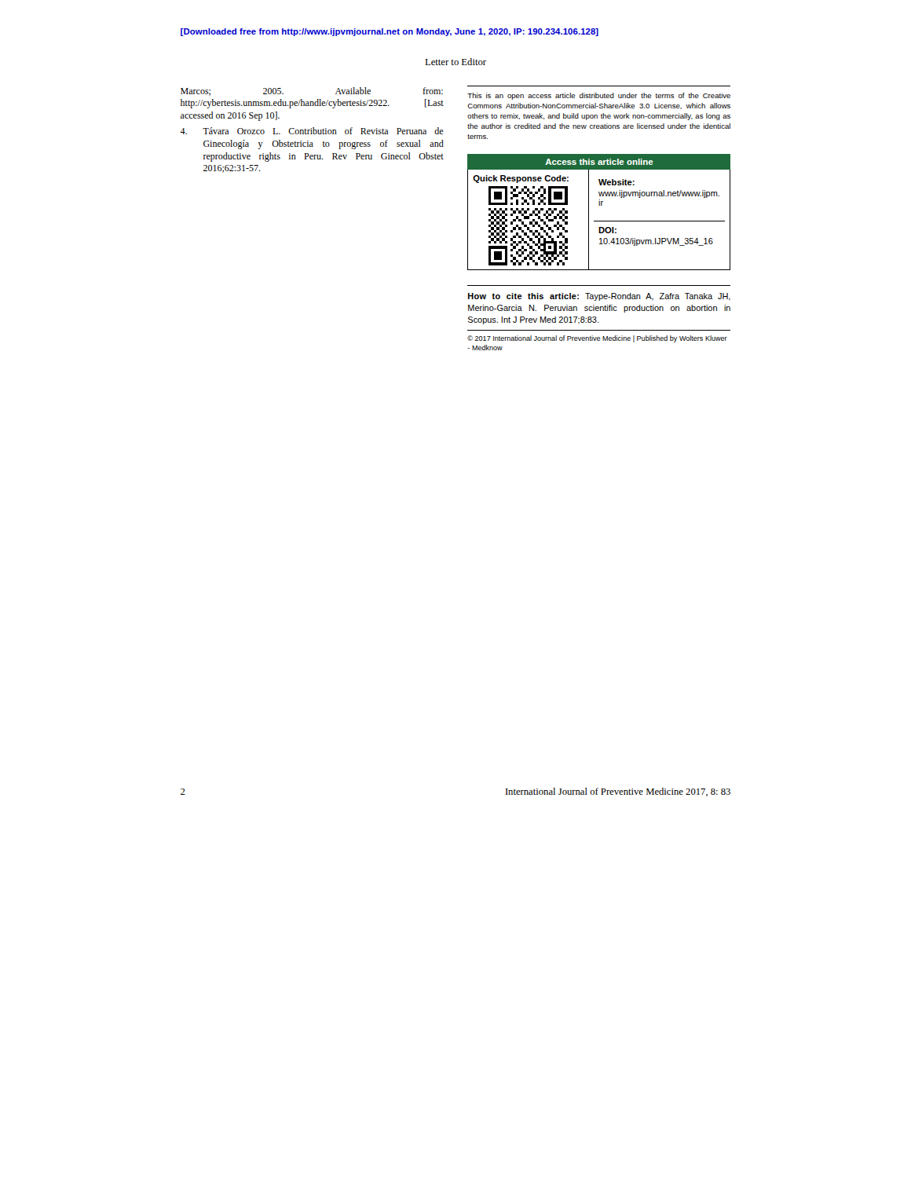[Downloaded free from http://www.ijpvmjournal.net on Monday, June 1, 2020, IP: 190.234.106.128]
Letter to Editor
Marcos; 2005. Available from: http://cybertesis.unmsm.edu.pe/handle/cybertesis/2922. [Last accessed on 2016 Sep 10].
4. Távara Orozco L. Contribution of Revista Peruana de Ginecología y Obstetricia to progress of sexual and reproductive rights in Peru. Rev Peru Ginecol Obstet 2016;62:31-57.
This is an open access article distributed under the terms of the Creative Commons Attribution-NonCommercial-ShareAlike 3.0 License, which allows others to remix, tweak, and build upon the work non-commercially, as long as the author is credited and the new creations are licensed under the identical terms.
| Access this article online |
| --- |
| Quick Response Code: | Website: www.ijpvmjournal.net/www.ijpm.ir DOI: 10.4103/ijpvm.IJPVM_354_16 |
How to cite this article: Taype-Rondan A, Zafra Tanaka JH, Merino-Garcia N. Peruvian scientific production on abortion in Scopus. Int J Prev Med 2017;8:83.
© 2017 International Journal of Preventive Medicine | Published by Wolters Kluwer - Medknow
2
International Journal of Preventive Medicine 2017, 8: 83